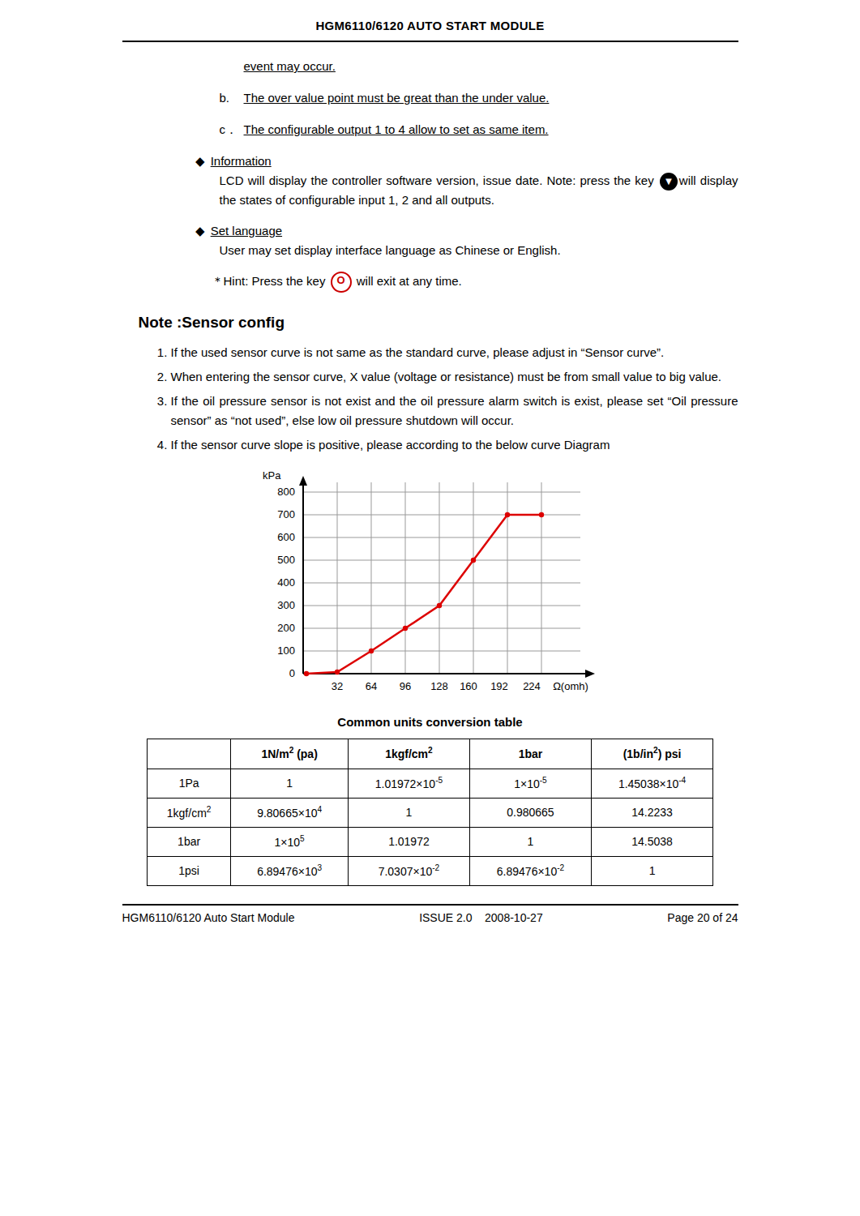HGM6110/6120 AUTO START MODULE
event may occur.
b. The over value point must be great than the under value.
c．The configurable output 1 to 4 allow to set as same item.
◆ Information
LCD will display the controller software version, issue date. Note: press the key ▼will display the states of configurable input 1, 2 and all outputs.
◆ Set language
User may set display interface language as Chinese or English.
＊Hint: Press the key O will exit at any time.
Note :Sensor config
If the used sensor curve is not same as the standard curve, please adjust in “Sensor curve”.
When entering the sensor curve, X value (voltage or resistance) must be from small value to big value.
If the oil pressure sensor is not exist and the oil pressure alarm switch is exist, please set “Oil pressure sensor” as “not used”, else low oil pressure shutdown will occur.
If the sensor curve slope is positive, please according to the below curve Diagram
kPa 800 700 600 500 400 300 200 100 0 32 64 96 128 160 192 224 Ω(omh)
Common units conversion table
| | 1N/m 2 (pa) | 1kgf/cm 2 | 1bar | (1b/in 2 ) psi |
| --- | --- | --- | --- | --- |
| 1Pa | 1 | 1.01972×10 -5 | 1×10 -5 | 1.45038×10 -4 |
| 1kgf/cm 2 | 9.80665×10 4 | 1 | 0.980665 | 14.2233 |
| 1bar | 1×10 5 | 1.01972 | 1 | 14.5038 |
| 1psi | 6.89476×10 3 | 7.0307×10 -2 | 6.89476×10 -2 | 1 |
HGM6110/6120 Auto Start Module ISSUE 2.0 2008-10-27 Page 20 of 24